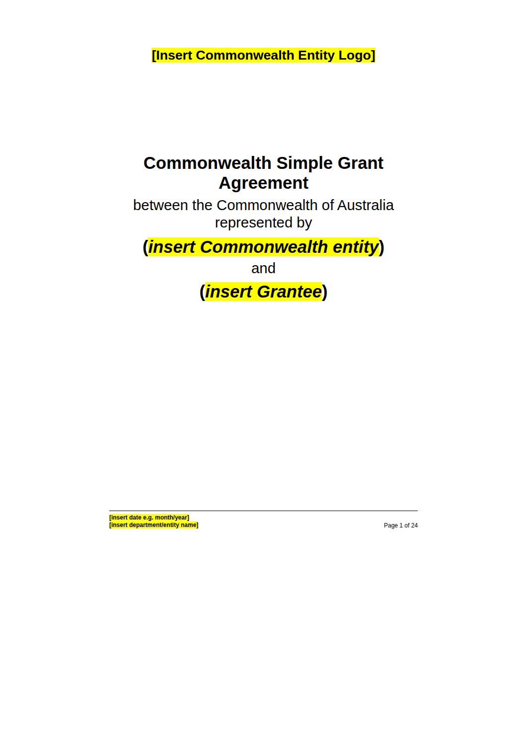[Insert Commonwealth Entity Logo]
Commonwealth Simple Grant Agreement
between the Commonwealth of Australia represented by
(insert Commonwealth entity)
and
(insert Grantee)
[insert date e.g. month/year]
[insert department/entity name]
Page 1 of 24